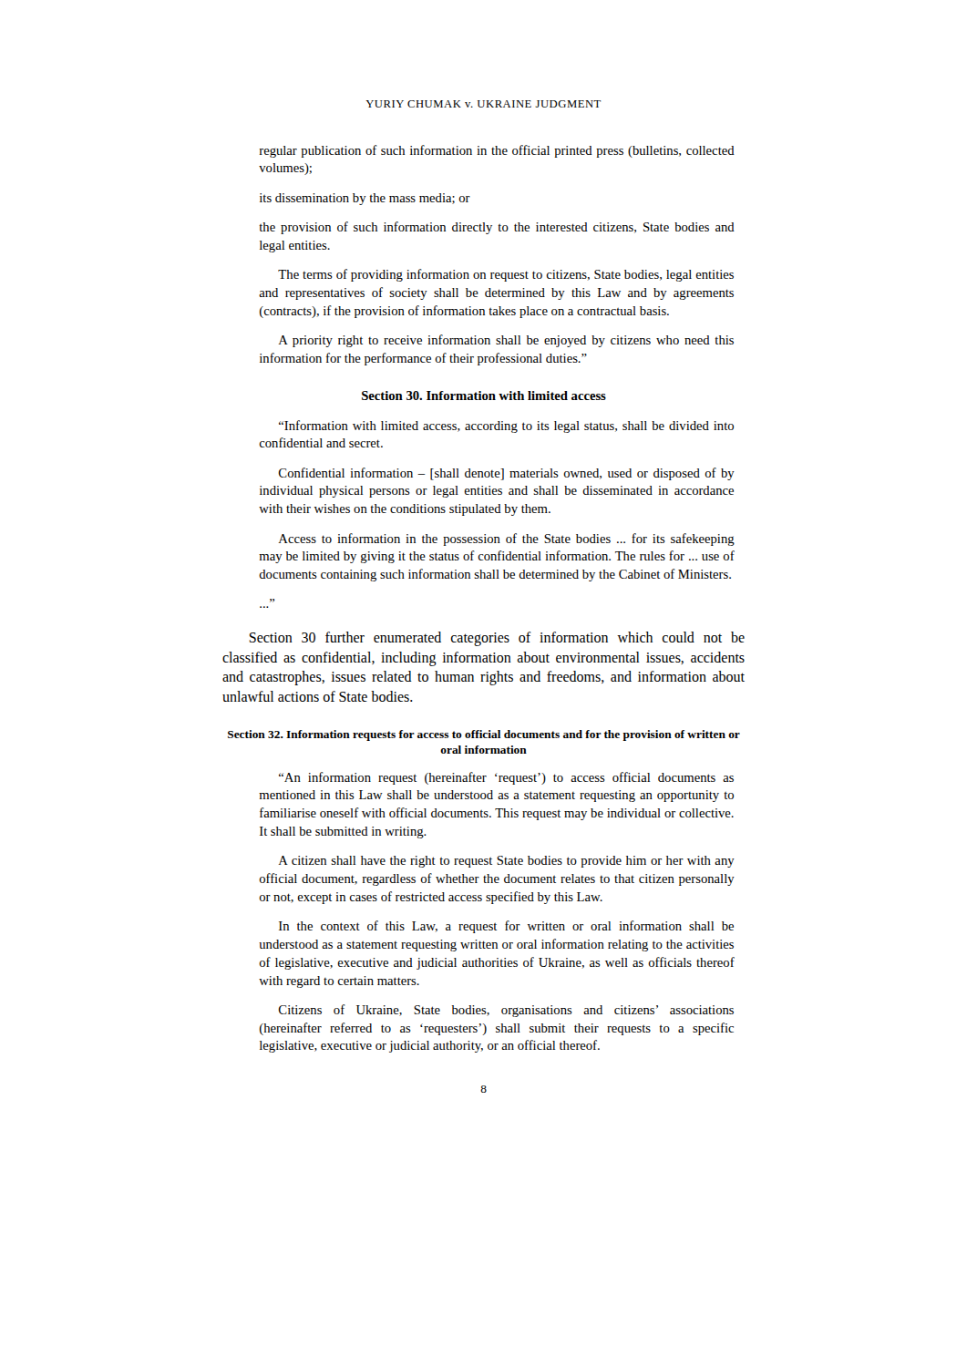YURIY CHUMAK v. UKRAINE JUDGMENT
regular publication of such information in the official printed press (bulletins, collected volumes);
its dissemination by the mass media; or
the provision of such information directly to the interested citizens, State bodies and legal entities.
The terms of providing information on request to citizens, State bodies, legal entities and representatives of society shall be determined by this Law and by agreements (contracts), if the provision of information takes place on a contractual basis.
A priority right to receive information shall be enjoyed by citizens who need this information for the performance of their professional duties.”
Section 30. Information with limited access
“Information with limited access, according to its legal status, shall be divided into confidential and secret.
Confidential information – [shall denote] materials owned, used or disposed of by individual physical persons or legal entities and shall be disseminated in accordance with their wishes on the conditions stipulated by them.
Access to information in the possession of the State bodies ... for its safekeeping may be limited by giving it the status of confidential information. The rules for ... use of documents containing such information shall be determined by the Cabinet of Ministers.
...”
Section 30 further enumerated categories of information which could not be classified as confidential, including information about environmental issues, accidents and catastrophes, issues related to human rights and freedoms, and information about unlawful actions of State bodies.
Section 32. Information requests for access to official documents and for the provision of written or oral information
“An information request (hereinafter ‘request’) to access official documents as mentioned in this Law shall be understood as a statement requesting an opportunity to familiarise oneself with official documents. This request may be individual or collective. It shall be submitted in writing.
A citizen shall have the right to request State bodies to provide him or her with any official document, regardless of whether the document relates to that citizen personally or not, except in cases of restricted access specified by this Law.
In the context of this Law, a request for written or oral information shall be understood as a statement requesting written or oral information relating to the activities of legislative, executive and judicial authorities of Ukraine, as well as officials thereof with regard to certain matters.
Citizens of Ukraine, State bodies, organisations and citizens’ associations (hereinafter referred to as ‘requesters’) shall submit their requests to a specific legislative, executive or judicial authority, or an official thereof.
8